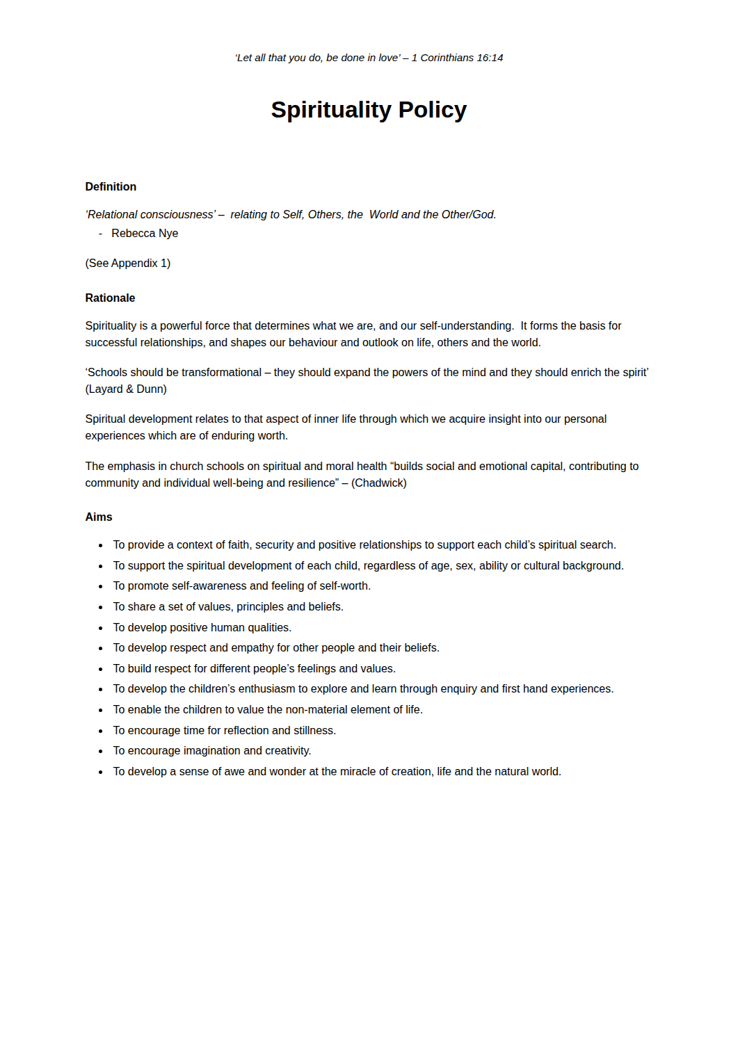‘Let all that you do, be done in love’ – 1 Corinthians 16:14
Spirituality Policy
Definition
‘Relational consciousness’ – relating to Self, Others, the World and the Other/God.
Rebecca Nye
(See Appendix 1)
Rationale
Spirituality is a powerful force that determines what we are, and our self-understanding. It forms the basis for successful relationships, and shapes our behaviour and outlook on life, others and the world.
‘Schools should be transformational – they should expand the powers of the mind and they should enrich the spirit’ (Layard & Dunn)
Spiritual development relates to that aspect of inner life through which we acquire insight into our personal experiences which are of enduring worth.
The emphasis in church schools on spiritual and moral health “builds social and emotional capital, contributing to community and individual well-being and resilience” – (Chadwick)
Aims
To provide a context of faith, security and positive relationships to support each child’s spiritual search.
To support the spiritual development of each child, regardless of age, sex, ability or cultural background.
To promote self-awareness and feeling of self-worth.
To share a set of values, principles and beliefs.
To develop positive human qualities.
To develop respect and empathy for other people and their beliefs.
To build respect for different people’s feelings and values.
To develop the children’s enthusiasm to explore and learn through enquiry and first hand experiences.
To enable the children to value the non-material element of life.
To encourage time for reflection and stillness.
To encourage imagination and creativity.
To develop a sense of awe and wonder at the miracle of creation, life and the natural world.